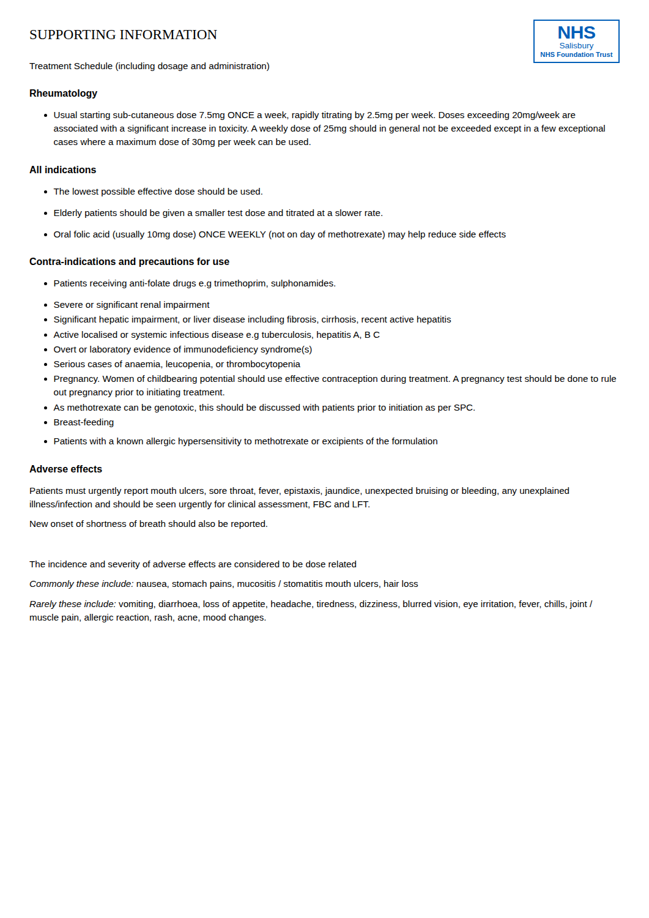NHS
Salisbury
NHS Foundation Trust
SUPPORTING INFORMATION
Treatment Schedule (including dosage and administration)
Rheumatology
Usual starting sub-cutaneous dose 7.5mg ONCE a week, rapidly titrating by 2.5mg per week. Doses exceeding 20mg/week are associated with a significant increase in toxicity. A weekly dose of 25mg should in general not be exceeded except in a few exceptional cases where a maximum dose of 30mg per week can be used.
All indications
The lowest possible effective dose should be used.
Elderly patients should be given a smaller test dose and titrated at a slower rate.
Oral folic acid (usually 10mg dose) ONCE WEEKLY (not on day of methotrexate) may help reduce side effects
Contra-indications and precautions for use
Patients receiving anti-folate drugs e.g trimethoprim, sulphonamides.
Severe or significant renal impairment
Significant hepatic impairment, or liver disease including fibrosis, cirrhosis, recent active hepatitis
Active localised or systemic infectious disease e.g tuberculosis, hepatitis A, B C
Overt or laboratory evidence of immunodeficiency syndrome(s)
Serious cases of anaemia, leucopenia, or thrombocytopenia
Pregnancy. Women of childbearing potential should use effective contraception during treatment. A pregnancy test should be done to rule out pregnancy prior to initiating treatment.
As methotrexate can be genotoxic, this should be discussed with patients prior to initiation as per SPC.
Breast-feeding
Patients with a known allergic hypersensitivity to methotrexate or excipients of the formulation
Adverse effects
Patients must urgently report mouth ulcers, sore throat, fever, epistaxis, jaundice, unexpected bruising or bleeding, any unexplained illness/infection and should be seen urgently for clinical assessment, FBC and LFT.
New onset of shortness of breath should also be reported.
The incidence and severity of adverse effects are considered to be dose related
Commonly these include: nausea, stomach pains, mucositis / stomatitis mouth ulcers, hair loss
Rarely these include: vomiting, diarrhoea, loss of appetite, headache, tiredness, dizziness, blurred vision, eye irritation, fever, chills, joint / muscle pain, allergic reaction, rash, acne, mood changes.